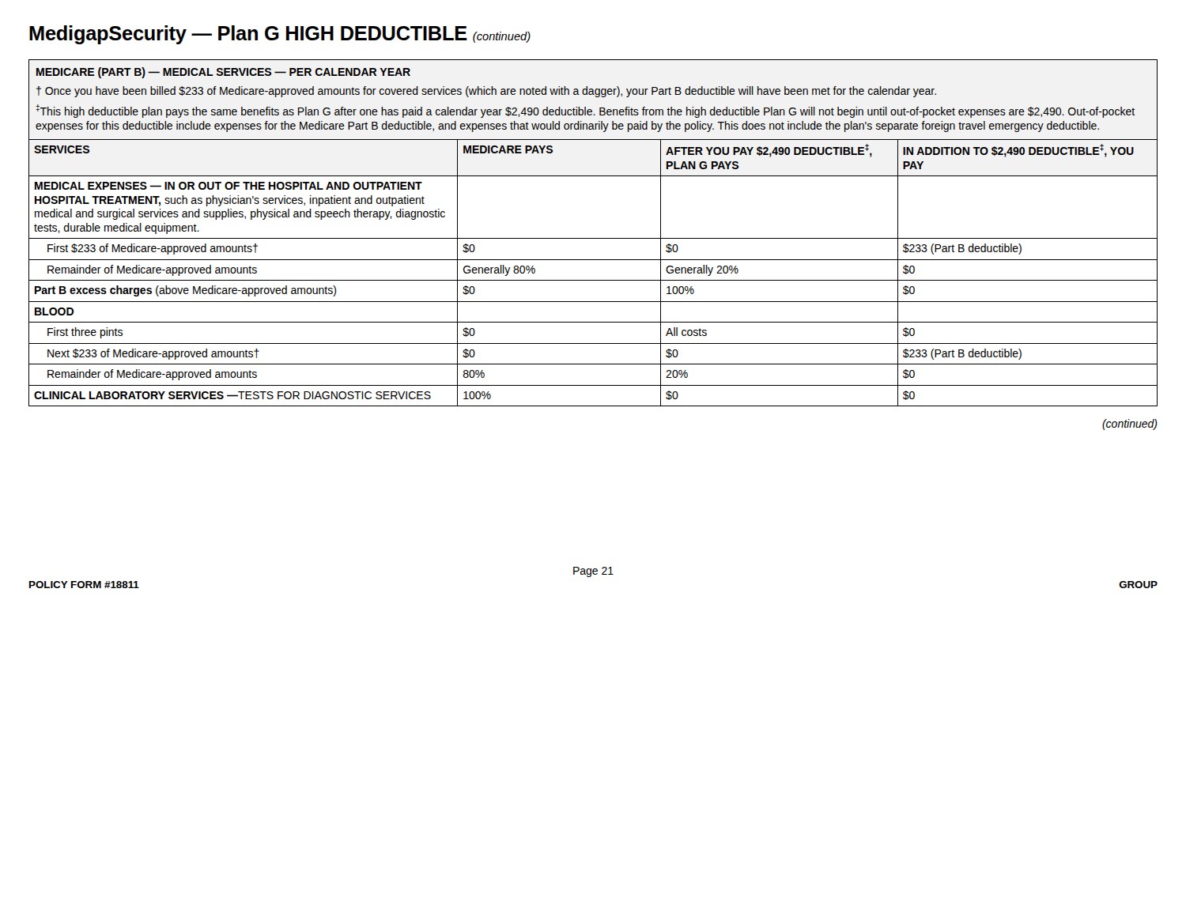MedigapSecurity — Plan G HIGH DEDUCTIBLE (continued)
MEDICARE (PART B) — MEDICAL SERVICES — PER CALENDAR YEAR
† Once you have been billed $233 of Medicare-approved amounts for covered services (which are noted with a dagger), your Part B deductible will have been met for the calendar year.
‡This high deductible plan pays the same benefits as Plan G after one has paid a calendar year $2,490 deductible. Benefits from the high deductible Plan G will not begin until out-of-pocket expenses are $2,490. Out-of-pocket expenses for this deductible include expenses for the Medicare Part B deductible, and expenses that would ordinarily be paid by the policy. This does not include the plan's separate foreign travel emergency deductible.
| SERVICES | MEDICARE PAYS | AFTER YOU PAY $2,490 DEDUCTIBLE ‡ , PLAN G PAYS | IN ADDITION TO $2,490 DEDUCTIBLE ‡ , YOU PAY |
| MEDICAL EXPENSES — IN OR OUT OF THE HOSPITAL AND OUTPATIENT HOSPITAL TREATMENT, such as physician's services, inpatient and outpatient medical and surgical services and supplies, physical and speech therapy, diagnostic tests, durable medical equipment. | | | |
| First $233 of Medicare-approved amounts† | $0 | $0 | $233 (Part B deductible) |
| Remainder of Medicare-approved amounts | Generally 80% | Generally 20% | $0 |
| Part B excess charges (above Medicare-approved amounts) | $0 | 100% | $0 |
| BLOOD | | | |
| First three pints | $0 | All costs | $0 |
| Next $233 of Medicare-approved amounts† | $0 | $0 | $233 (Part B deductible) |
| Remainder of Medicare-approved amounts | 80% | 20% | $0 |
| CLINICAL LABORATORY SERVICES — TESTS FOR DIAGNOSTIC SERVICES | 100% | $0 | $0 |
(continued)
Page 21
POLICY FORM #18811 GROUP